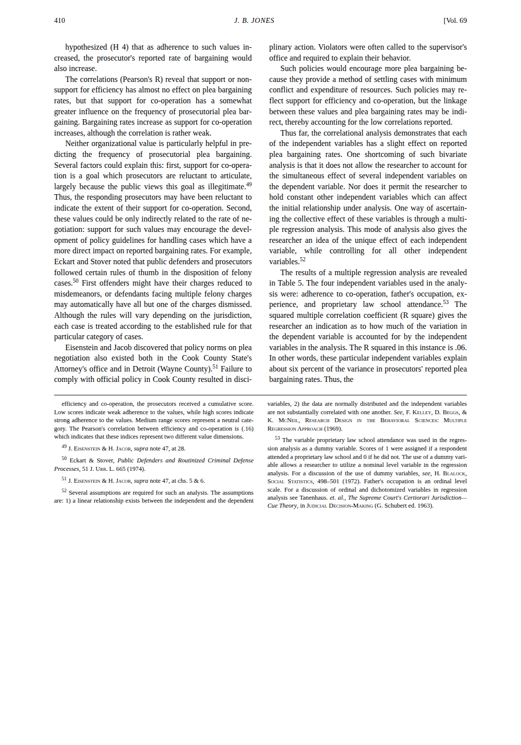410 J. B. JONES [Vol. 69
hypothesized (H 4) that as adherence to such values increased, the prosecutor's reported rate of bargaining would also increase.
The correlations (Pearson's R) reveal that support or non-support for efficiency has almost no effect on plea bargaining rates, but that support for co-operation has a somewhat greater influence on the frequency of prosecutorial plea bargaining. Bargaining rates increase as support for co-operation increases, although the correlation is rather weak.
Neither organizational value is particularly helpful in predicting the frequency of prosecutorial plea bargaining. Several factors could explain this: first, support for co-operation is a goal which prosecutors are reluctant to articulate, largely because the public views this goal as illegitimate.49 Thus, the responding prosecutors may have been reluctant to indicate the extent of their support for co-operation. Second, these values could be only indirectly related to the rate of negotiation: support for such values may encourage the development of policy guidelines for handling cases which have a more direct impact on reported bargaining rates. For example, Eckart and Stover noted that public defenders and prosecutors followed certain rules of thumb in the disposition of felony cases.50 First offenders might have their charges reduced to misdemeanors, or defendants facing multiple felony charges may automatically have all but one of the charges dismissed. Although the rules will vary depending on the jurisdiction, each case is treated according to the established rule for that particular category of cases.
Eisenstein and Jacob discovered that policy norms on plea negotiation also existed both in the Cook County State's Attorney's office and in Detroit (Wayne County).51 Failure to comply with official policy in Cook County resulted in disciplinary action. Violators were often called to the supervisor's office and required to explain their behavior.
Such policies would encourage more plea bargaining because they provide a method of settling cases with minimum conflict and expenditure of resources. Such policies may reflect support for efficiency and co-operation, but the linkage between these values and plea bargaining rates may be indirect, thereby accounting for the low correlations reported.
Thus far, the correlational analysis demonstrates that each of the independent variables has a slight effect on reported plea bargaining rates. One shortcoming of such bivariate analysis is that it does not allow the researcher to account for the simultaneous effect of several independent variables on the dependent variable. Nor does it permit the researcher to hold constant other independent variables which can affect the initial relationship under analysis. One way of ascertaining the collective effect of these variables is through a multiple regression analysis. This mode of analysis also gives the researcher an idea of the unique effect of each independent variable, while controlling for all other independent variables.52
The results of a multiple regression analysis are revealed in Table 5. The four independent variables used in the analysis were: adherence to co-operation, father's occupation, experience, and proprietary law school attendance.53 The squared multiple correlation coefficient (R square) gives the researcher an indication as to how much of the variation in the dependent variable is accounted for by the independent variables in the analysis. The R squared in this instance is .06. In other words, these particular independent variables explain about six percent of the variance in prosecutors' reported plea bargaining rates. Thus, the
efficiency and co-operation, the prosecutors received a cumulative score. Low scores indicate weak adherence to the values, while high scores indicate strong adherence to the values. Medium range scores represent a neutral category. The Pearson's correlation between efficiency and co-operation is (.16) which indicates that these indices represent two different value dimensions.
49 J. Eisenstein & H. Jacob, supra note 47, at 28.
50 Eckart & Stover, Public Defenders and Routinized Criminal Defense Processes, 51 J. Urb. L. 665 (1974).
51 J. Eisenstein & H. Jacob, supra note 47, at chs. 5 & 6.
52 Several assumptions are required for such an analysis. The assumptions are: 1) a linear relationship exists between the independent and the dependent variables, 2) the data are normally distributed and the independent variables are not substantially correlated with one another. See, F. Kelley, D. Beggs, & K. McNeil, Research Design in the Behavioral Sciences: Multiple Regression Approach (1969).
53 The variable proprietary law school attendance was used in the regression analysis as a dummy variable. Scores of 1 were assigned if a respondent attended a proprietary law school and 0 if he did not. The use of a dummy variable allows a researcher to utilize a nominal level variable in the regression analysis. For a discussion of the use of dummy variables, see, H. Blalock, Social Statistics, 498–501 (1972). Father's occupation is an ordinal level scale. For a discussion of ordinal and dichotomized variables in regression analysis see Tanenhaus. et. al., The Supreme Court's Certiorari Jurisdiction—Cue Theory, in Judicial Decision-Making (G. Schubert ed. 1963).